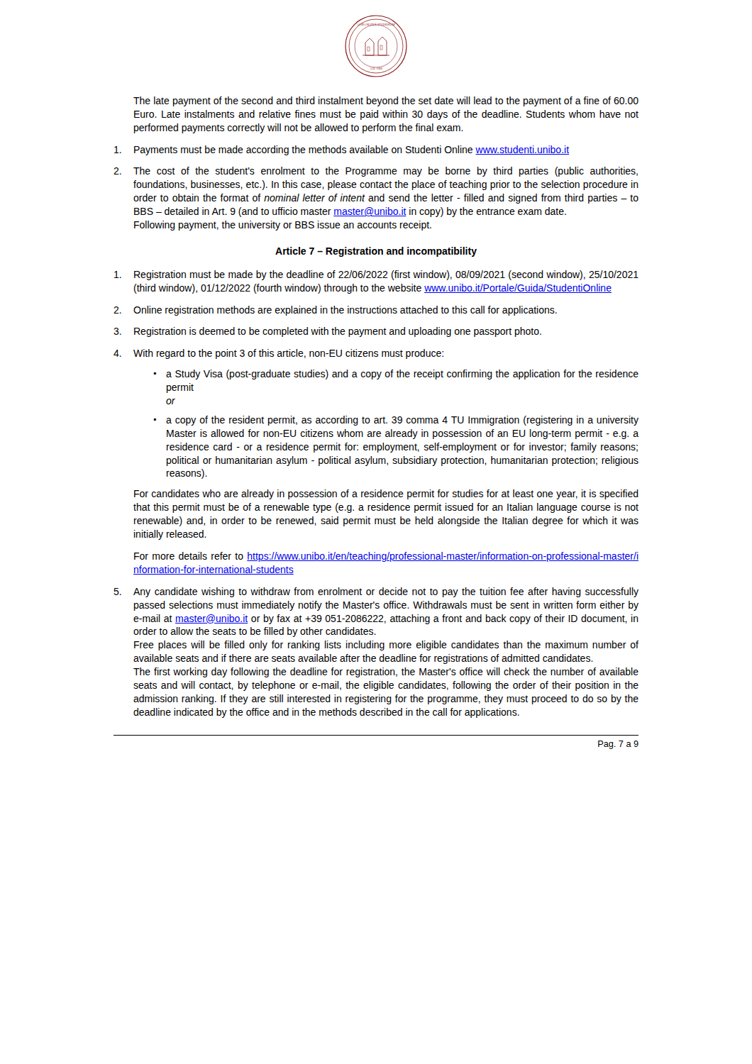ALMA MATER STUDIORUM A.D. 1088
The late payment of the second and third instalment beyond the set date will lead to the payment of a fine of 60.00 Euro. Late instalments and relative fines must be paid within 30 days of the deadline. Students whom have not performed payments correctly will not be allowed to perform the final exam.
Payments must be made according the methods available on Studenti Online www.studenti.unibo.it
The cost of the student's enrolment to the Programme may be borne by third parties (public authorities, foundations, businesses, etc.). In this case, please contact the place of teaching prior to the selection procedure in order to obtain the format of nominal letter of intent and send the letter - filled and signed from third parties – to BBS – detailed in Art. 9 (and to ufficio master master@unibo.it in copy) by the entrance exam date.
Following payment, the university or BBS issue an accounts receipt.
Article 7 – Registration and incompatibility
Registration must be made by the deadline of 22/06/2022 (first window), 08/09/2021 (second window), 25/10/2021 (third window), 01/12/2022 (fourth window) through to the website www.unibo.it/Portale/Guida/StudentiOnline
Online registration methods are explained in the instructions attached to this call for applications.
Registration is deemed to be completed with the payment and uploading one passport photo.
With regard to the point 3 of this article, non-EU citizens must produce:
a Study Visa (post-graduate studies) and a copy of the receipt confirming the application for the residence permit
or
a copy of the resident permit, as according to art. 39 comma 4 TU Immigration (registering in a university Master is allowed for non-EU citizens whom are already in possession of an EU long-term permit - e.g. a residence card - or a residence permit for: employment, self-employment or for investor; family reasons; political or humanitarian asylum - political asylum, subsidiary protection, humanitarian protection; religious reasons).
For candidates who are already in possession of a residence permit for studies for at least one year, it is specified that this permit must be of a renewable type (e.g. a residence permit issued for an Italian language course is not renewable) and, in order to be renewed, said permit must be held alongside the Italian degree for which it was initially released.
For more details refer to https://www.unibo.it/en/teaching/professional-master/information-on-professional-master/information-for-international-students
Any candidate wishing to withdraw from enrolment or decide not to pay the tuition fee after having successfully passed selections must immediately notify the Master's office. Withdrawals must be sent in written form either by e-mail at master@unibo.it or by fax at +39 051-2086222, attaching a front and back copy of their ID document, in order to allow the seats to be filled by other candidates.
Free places will be filled only for ranking lists including more eligible candidates than the maximum number of available seats and if there are seats available after the deadline for registrations of admitted candidates.
The first working day following the deadline for registration, the Master's office will check the number of available seats and will contact, by telephone or e-mail, the eligible candidates, following the order of their position in the admission ranking. If they are still interested in registering for the programme, they must proceed to do so by the deadline indicated by the office and in the methods described in the call for applications.
Pag. 7 a 9